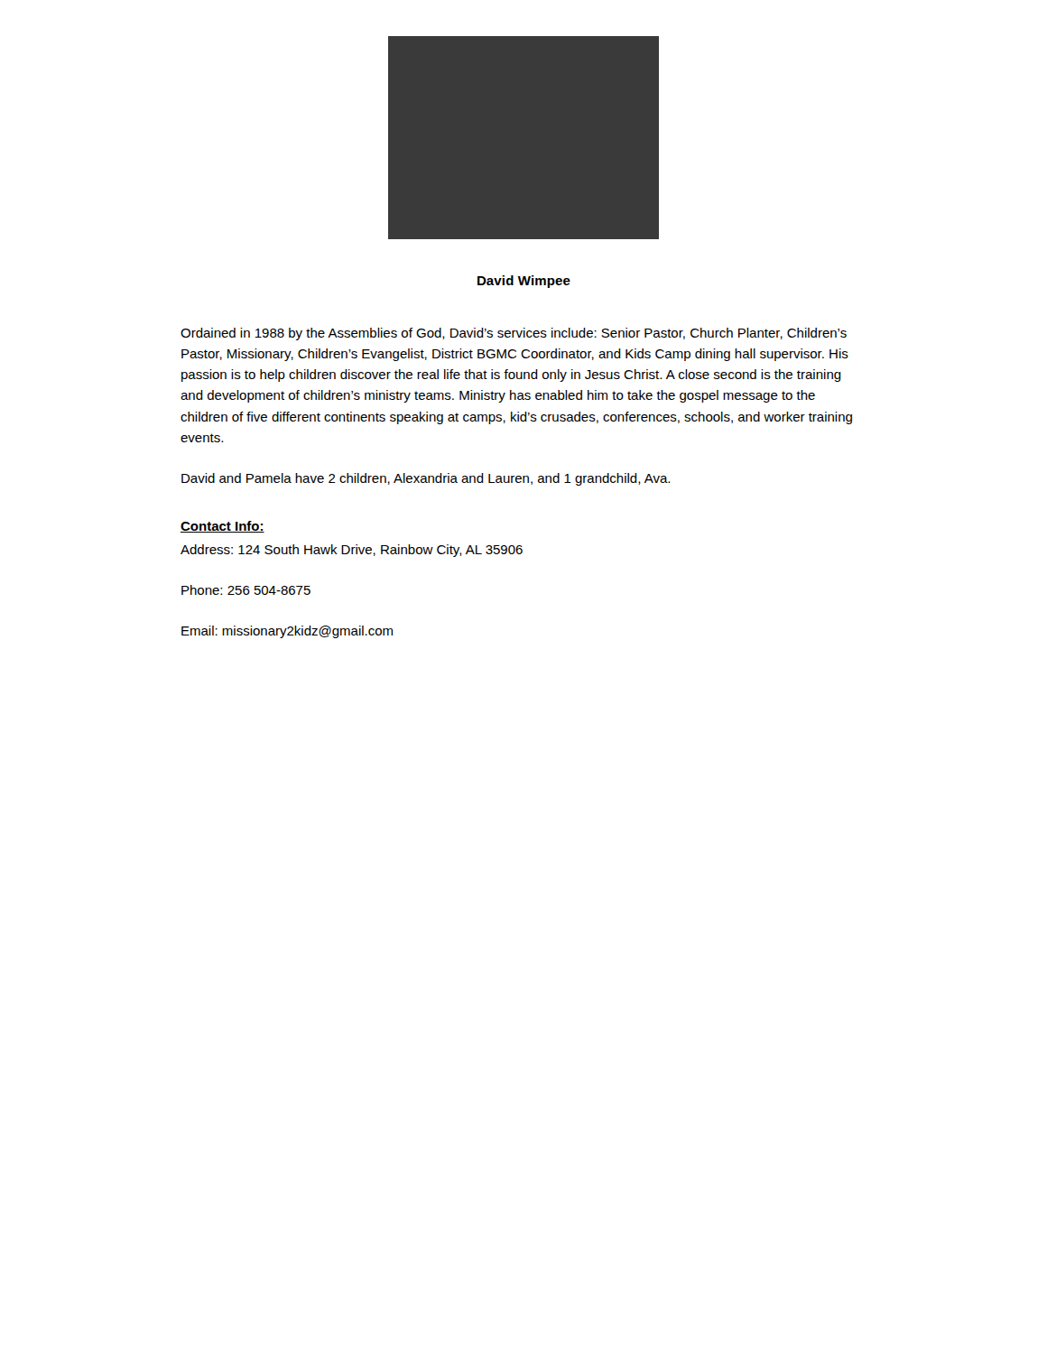David Wimpee
Ordained in 1988 by the Assemblies of God, David’s services include: Senior Pastor, Church Planter, Children’s Pastor, Missionary, Children’s Evangelist, District BGMC Coordinator, and Kids Camp dining hall supervisor. His passion is to help children discover the real life that is found only in Jesus Christ. A close second is the training and development of children’s ministry teams. Ministry has enabled him to take the gospel message to the children of five different continents speaking at camps, kid’s crusades, conferences, schools, and worker training events.
David and Pamela have 2 children, Alexandria and Lauren, and 1 grandchild, Ava.
Contact Info:
Address: 124 South Hawk Drive, Rainbow City, AL 35906
Phone: 256 504-8675
Email: missionary2kidz@gmail.com